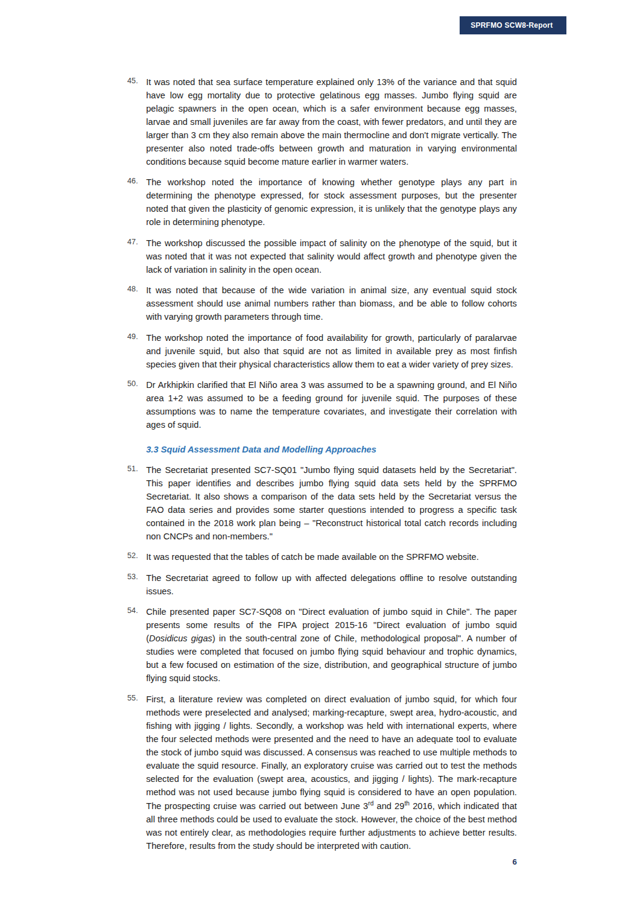SPRFMO SCW8-Report
It was noted that sea surface temperature explained only 13% of the variance and that squid have low egg mortality due to protective gelatinous egg masses. Jumbo flying squid are pelagic spawners in the open ocean, which is a safer environment because egg masses, larvae and small juveniles are far away from the coast, with fewer predators, and until they are larger than 3 cm they also remain above the main thermocline and don't migrate vertically. The presenter also noted trade-offs between growth and maturation in varying environmental conditions because squid become mature earlier in warmer waters.
The workshop noted the importance of knowing whether genotype plays any part in determining the phenotype expressed, for stock assessment purposes, but the presenter noted that given the plasticity of genomic expression, it is unlikely that the genotype plays any role in determining phenotype.
The workshop discussed the possible impact of salinity on the phenotype of the squid, but it was noted that it was not expected that salinity would affect growth and phenotype given the lack of variation in salinity in the open ocean.
It was noted that because of the wide variation in animal size, any eventual squid stock assessment should use animal numbers rather than biomass, and be able to follow cohorts with varying growth parameters through time.
The workshop noted the importance of food availability for growth, particularly of paralarvae and juvenile squid, but also that squid are not as limited in available prey as most finfish species given that their physical characteristics allow them to eat a wider variety of prey sizes.
Dr Arkhipkin clarified that El Niño area 3 was assumed to be a spawning ground, and El Niño area 1+2 was assumed to be a feeding ground for juvenile squid. The purposes of these assumptions was to name the temperature covariates, and investigate their correlation with ages of squid.
3.3 Squid Assessment Data and Modelling Approaches
The Secretariat presented SC7-SQ01 "Jumbo flying squid datasets held by the Secretariat". This paper identifies and describes jumbo flying squid data sets held by the SPRFMO Secretariat. It also shows a comparison of the data sets held by the Secretariat versus the FAO data series and provides some starter questions intended to progress a specific task contained in the 2018 work plan being – "Reconstruct historical total catch records including non CNCPs and non-members."
It was requested that the tables of catch be made available on the SPRFMO website.
The Secretariat agreed to follow up with affected delegations offline to resolve outstanding issues.
Chile presented paper SC7-SQ08 on "Direct evaluation of jumbo squid in Chile". The paper presents some results of the FIPA project 2015-16 "Direct evaluation of jumbo squid (Dosidicus gigas) in the south-central zone of Chile, methodological proposal". A number of studies were completed that focused on jumbo flying squid behaviour and trophic dynamics, but a few focused on estimation of the size, distribution, and geographical structure of jumbo flying squid stocks.
First, a literature review was completed on direct evaluation of jumbo squid, for which four methods were preselected and analysed; marking-recapture, swept area, hydro-acoustic, and fishing with jigging / lights. Secondly, a workshop was held with international experts, where the four selected methods were presented and the need to have an adequate tool to evaluate the stock of jumbo squid was discussed. A consensus was reached to use multiple methods to evaluate the squid resource. Finally, an exploratory cruise was carried out to test the methods selected for the evaluation (swept area, acoustics, and jigging / lights). The mark-recapture method was not used because jumbo flying squid is considered to have an open population. The prospecting cruise was carried out between June 3rd and 29th 2016, which indicated that all three methods could be used to evaluate the stock. However, the choice of the best method was not entirely clear, as methodologies require further adjustments to achieve better results. Therefore, results from the study should be interpreted with caution.
6